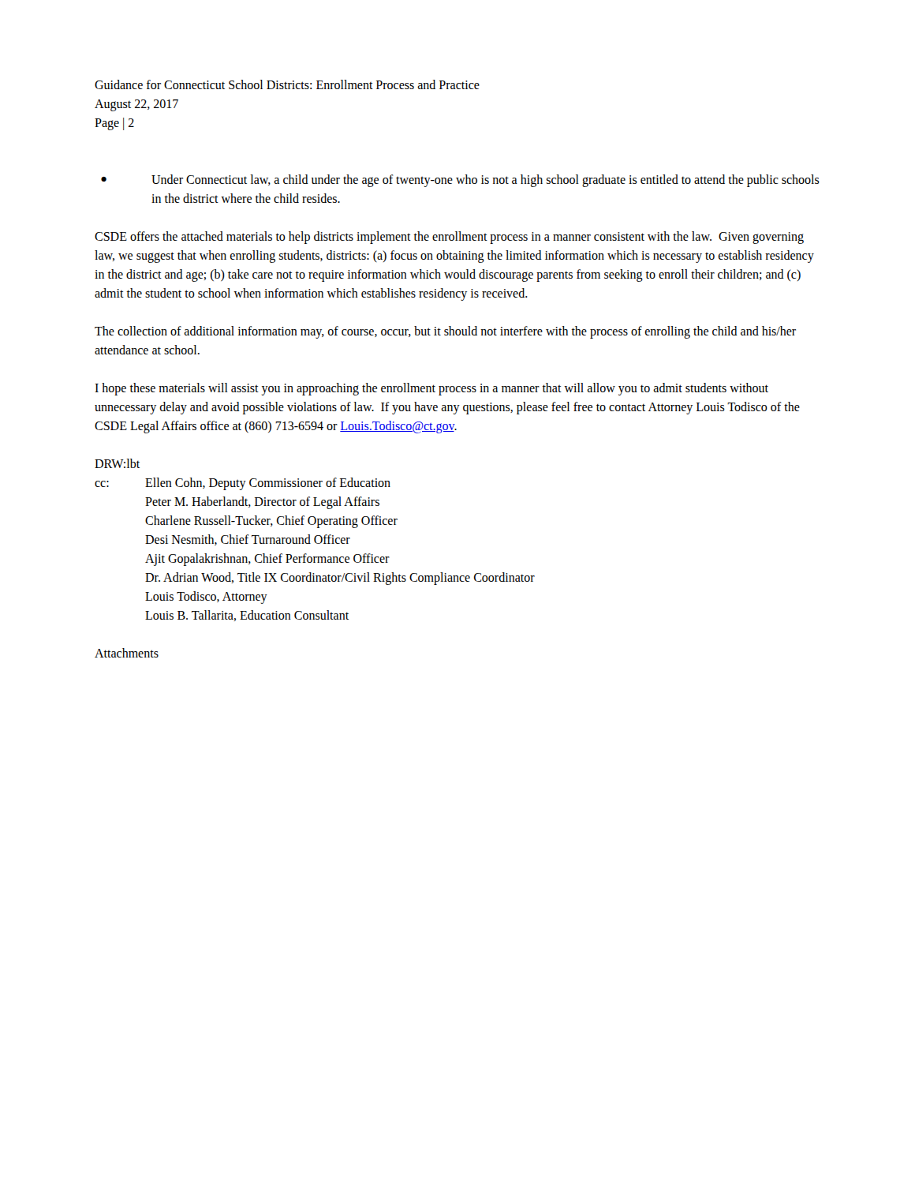Guidance for Connecticut School Districts: Enrollment Process and Practice
August 22, 2017
Page | 2
Under Connecticut law, a child under the age of twenty-one who is not a high school graduate is entitled to attend the public schools in the district where the child resides.
CSDE offers the attached materials to help districts implement the enrollment process in a manner consistent with the law. Given governing law, we suggest that when enrolling students, districts: (a) focus on obtaining the limited information which is necessary to establish residency in the district and age; (b) take care not to require information which would discourage parents from seeking to enroll their children; and (c) admit the student to school when information which establishes residency is received.
The collection of additional information may, of course, occur, but it should not interfere with the process of enrolling the child and his/her attendance at school.
I hope these materials will assist you in approaching the enrollment process in a manner that will allow you to admit students without unnecessary delay and avoid possible violations of law. If you have any questions, please feel free to contact Attorney Louis Todisco of the CSDE Legal Affairs office at (860) 713-6594 or Louis.Todisco@ct.gov.
DRW:lbt
cc: Ellen Cohn, Deputy Commissioner of Education
Peter M. Haberlandt, Director of Legal Affairs
Charlene Russell-Tucker, Chief Operating Officer
Desi Nesmith, Chief Turnaround Officer
Ajit Gopalakrishnan, Chief Performance Officer
Dr. Adrian Wood, Title IX Coordinator/Civil Rights Compliance Coordinator
Louis Todisco, Attorney
Louis B. Tallarita, Education Consultant
Attachments